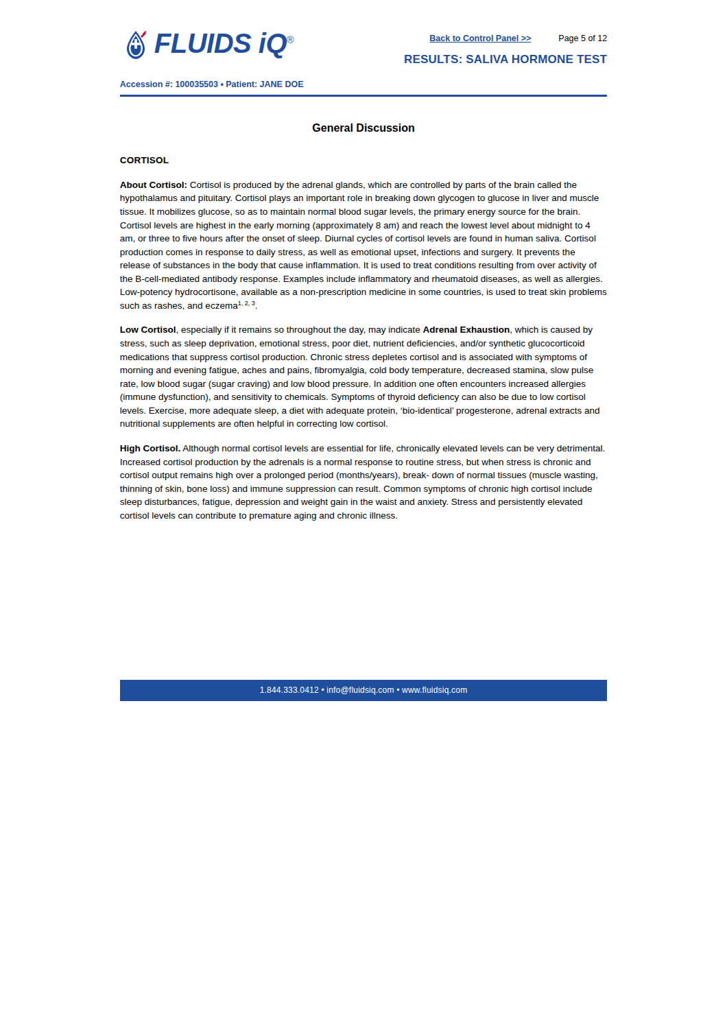FLUIDS iQ®
Back to Control Panel >> Page 5 of 12
RESULTS: SALIVA HORMONE TEST
Accession #: 100035503 • Patient: JANE DOE
General Discussion
CORTISOL
About Cortisol: Cortisol is produced by the adrenal glands, which are controlled by parts of the brain called the hypothalamus and pituitary. Cortisol plays an important role in breaking down glycogen to glucose in liver and muscle tissue. It mobilizes glucose, so as to maintain normal blood sugar levels, the primary energy source for the brain. Cortisol levels are highest in the early morning (approximately 8 am) and reach the lowest level about midnight to 4 am, or three to five hours after the onset of sleep. Diurnal cycles of cortisol levels are found in human saliva. Cortisol production comes in response to daily stress, as well as emotional upset, infections and surgery. It prevents the release of substances in the body that cause inflammation. It is used to treat conditions resulting from over activity of the B-cell-mediated antibody response. Examples include inflammatory and rheumatoid diseases, as well as allergies. Low-potency hydrocortisone, available as a non-prescription medicine in some countries, is used to treat skin problems such as rashes, and eczema1, 2, 3.
Low Cortisol, especially if it remains so throughout the day, may indicate Adrenal Exhaustion, which is caused by stress, such as sleep deprivation, emotional stress, poor diet, nutrient deficiencies, and/or synthetic glucocorticoid medications that suppress cortisol production. Chronic stress depletes cortisol and is associated with symptoms of morning and evening fatigue, aches and pains, fibromyalgia, cold body temperature, decreased stamina, slow pulse rate, low blood sugar (sugar craving) and low blood pressure. In addition one often encounters increased allergies (immune dysfunction), and sensitivity to chemicals. Symptoms of thyroid deficiency can also be due to low cortisol levels. Exercise, more adequate sleep, a diet with adequate protein, ‘bio-identical’ progesterone, adrenal extracts and nutritional supplements are often helpful in correcting low cortisol.
High Cortisol. Although normal cortisol levels are essential for life, chronically elevated levels can be very detrimental. Increased cortisol production by the adrenals is a normal response to routine stress, but when stress is chronic and cortisol output remains high over a prolonged period (months/years), break- down of normal tissues (muscle wasting, thinning of skin, bone loss) and immune suppression can result. Common symptoms of chronic high cortisol include sleep disturbances, fatigue, depression and weight gain in the waist and anxiety. Stress and persistently elevated cortisol levels can contribute to premature aging and chronic illness.
1.844.333.0412 • info@fluidsiq.com • www.fluidsiq.com